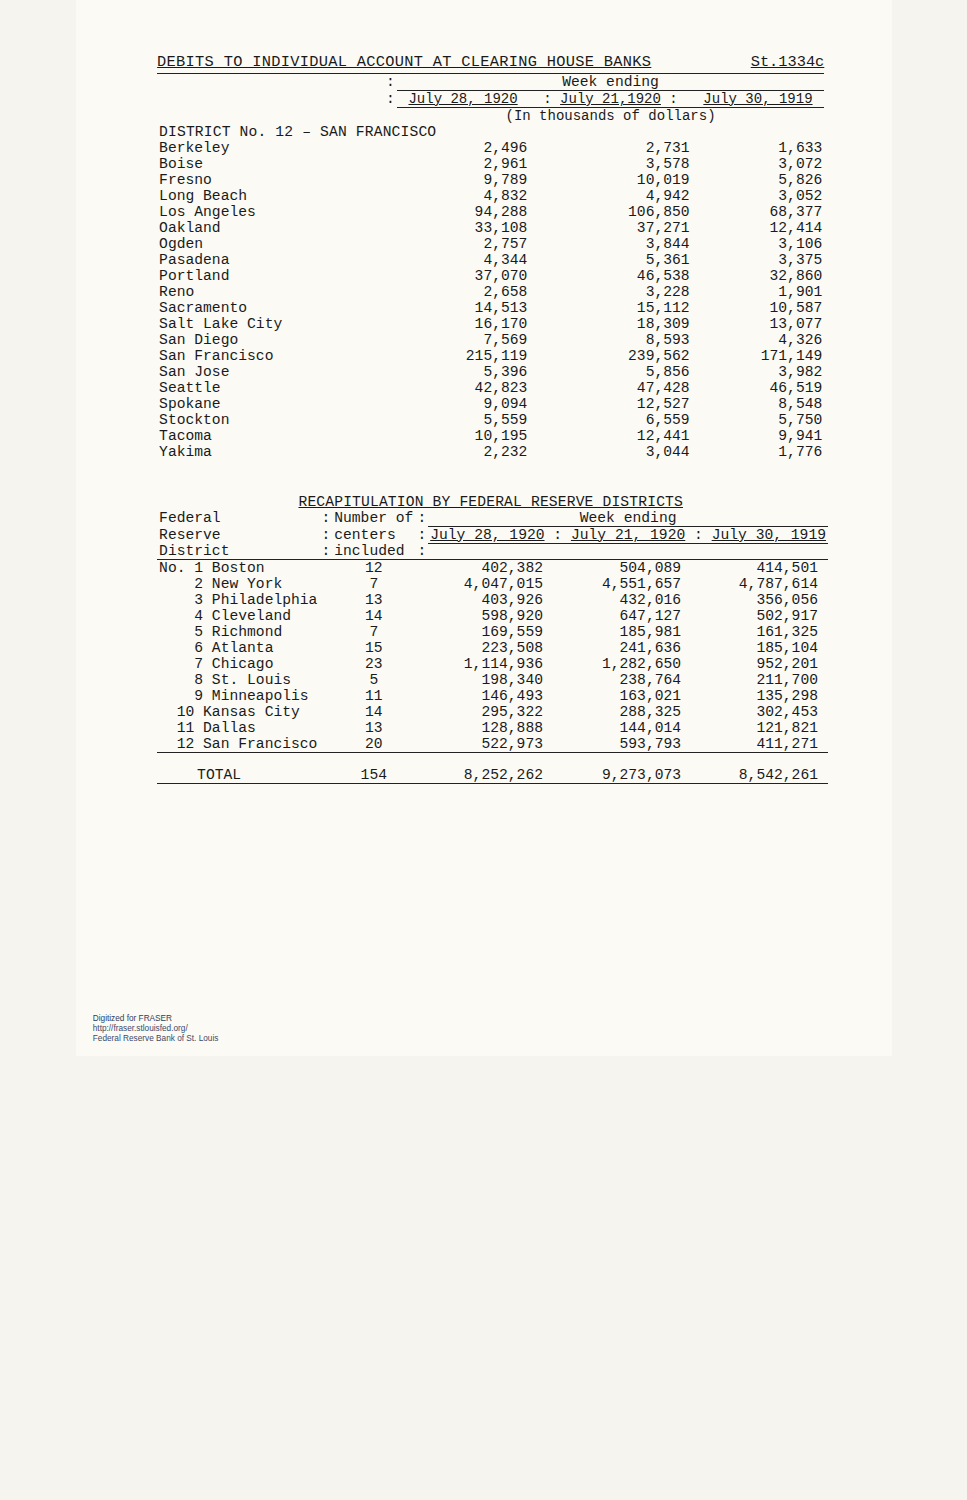DEBITS TO INDIVIDUAL ACCOUNT AT CLEARING HOUSE BANKS
St.1334c
| | : | Week ending |
| | : | July 28, 1920 | : July 21,1920 : | July 30, 1919 |
| | | (In thousands of dollars) |
| DISTRICT No. 12 – SAN FRANCISCO |
| Berkeley | | 2,496 | 2,731 | 1,633 |
| Boise | | 2,961 | 3,578 | 3,072 |
| Fresno | | 9,789 | 10,019 | 5,826 |
| Long Beach | | 4,832 | 4,942 | 3,052 |
| Los Angeles | | 94,288 | 106,850 | 68,377 |
| Oakland | | 33,108 | 37,271 | 12,414 |
| Ogden | | 2,757 | 3,844 | 3,106 |
| Pasadena | | 4,344 | 5,361 | 3,375 |
| Portland | | 37,070 | 46,538 | 32,860 |
| Reno | | 2,658 | 3,228 | 1,901 |
| Sacramento | | 14,513 | 15,112 | 10,587 |
| Salt Lake City | | 16,170 | 18,309 | 13,077 |
| San Diego | | 7,569 | 8,593 | 4,326 |
| San Francisco | | 215,119 | 239,562 | 171,149 |
| San Jose | | 5,396 | 5,856 | 3,982 |
| Seattle | | 42,823 | 47,428 | 46,519 |
| Spokane | | 9,094 | 12,527 | 8,548 |
| Stockton | | 5,559 | 6,559 | 5,750 |
| Tacoma | | 10,195 | 12,441 | 9,941 |
| Yakima | | 2,232 | 3,044 | 1,776 |
RECAPITULATION BY FEDERAL RESERVE DISTRICTS
| Federal | : | Number of | : | Week ending |
| Reserve | : | centers | : | July 28, 1920 : July 21, 1920 : July 30, 1919 |
| District | : | included | : | | | |
| No. 1 Boston | | 12 | | 402,382 | 504,089 | 414,501 |
| 2 New York | | 7 | | 4,047,015 | 4,551,657 | 4,787,614 |
| 3 Philadelphia | | 13 | | 403,926 | 432,016 | 356,056 |
| 4 Cleveland | | 14 | | 598,920 | 647,127 | 502,917 |
| 5 Richmond | | 7 | | 169,559 | 185,981 | 161,325 |
| 6 Atlanta | | 15 | | 223,508 | 241,636 | 185,104 |
| 7 Chicago | | 23 | | 1,114,936 | 1,282,650 | 952,201 |
| 8 St. Louis | | 5 | | 198,340 | 238,764 | 211,700 |
| 9 Minneapolis | | 11 | | 146,493 | 163,021 | 135,298 |
| 10 Kansas City | | 14 | | 295,322 | 288,325 | 302,453 |
| 11 Dallas | | 13 | | 128,888 | 144,014 | 121,821 |
| 12 San Francisco | | 20 | | 522,973 | 593,793 | 411,271 |
| TOTAL | | 154 | | 8,252,262 | 9,273,073 | 8,542,261 |
Digitized for FRASER
http://fraser.stlouisfed.org/
Federal Reserve Bank of St. Louis